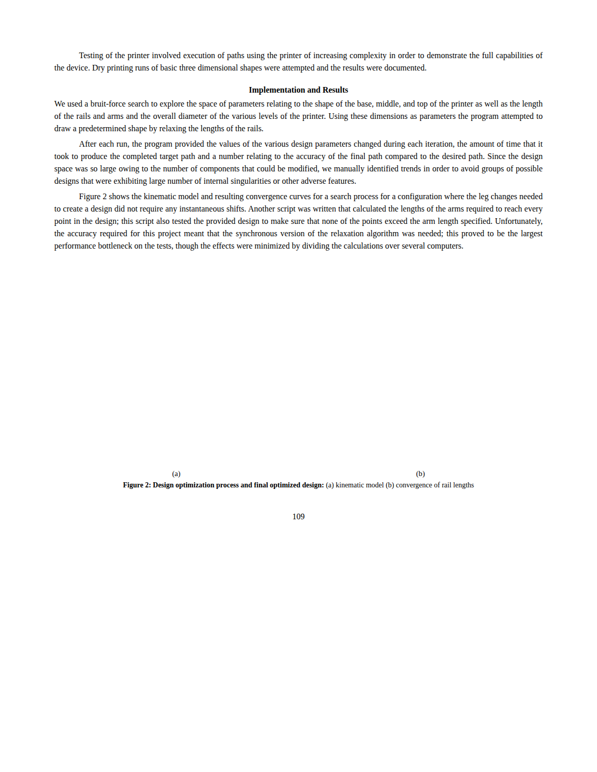Testing of the printer involved execution of paths using the printer of increasing complexity in order to demonstrate the full capabilities of the device. Dry printing runs of basic three dimensional shapes were attempted and the results were documented.
Implementation and Results
We used a bruit-force search to explore the space of parameters relating to the shape of the base, middle, and top of the printer as well as the length of the rails and arms and the overall diameter of the various levels of the printer. Using these dimensions as parameters the program attempted to draw a predetermined shape by relaxing the lengths of the rails.
After each run, the program provided the values of the various design parameters changed during each iteration, the amount of time that it took to produce the completed target path and a number relating to the accuracy of the final path compared to the desired path. Since the design space was so large owing to the number of components that could be modified, we manually identified trends in order to avoid groups of possible designs that were exhibiting large number of internal singularities or other adverse features.
Figure 2 shows the kinematic model and resulting convergence curves for a search process for a configuration where the leg changes needed to create a design did not require any instantaneous shifts. Another script was written that calculated the lengths of the arms required to reach every point in the design; this script also tested the provided design to make sure that none of the points exceed the arm length specified. Unfortunately, the accuracy required for this project meant that the synchronous version of the relaxation algorithm was needed; this proved to be the largest performance bottleneck on the tests, though the effects were minimized by dividing the calculations over several computers.
(a) (b)
Figure 2: Design optimization process and final optimized design: (a) kinematic model (b) convergence of rail lengths
109